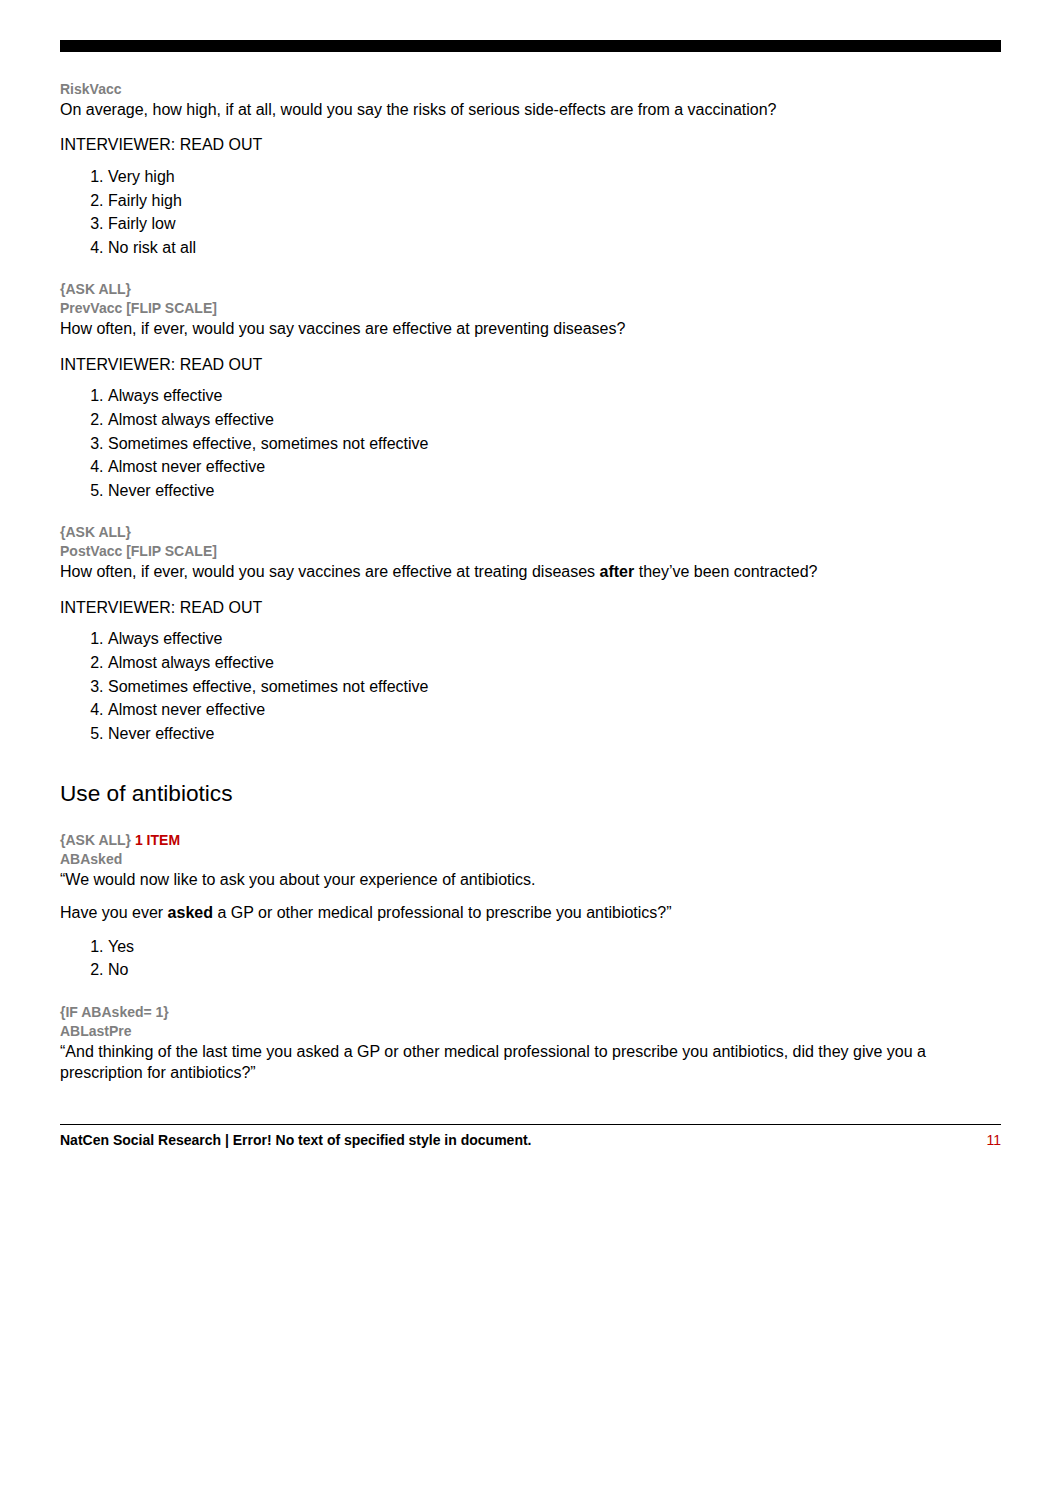RiskVacc
On average, how high, if at all, would you say the risks of serious side-effects are from a vaccination?
INTERVIEWER: READ OUT
Very high
Fairly high
Fairly low
No risk at all
{ASK ALL}
PrevVacc [FLIP SCALE]
How often, if ever, would you say vaccines are effective at preventing diseases?
INTERVIEWER: READ OUT
Always effective
Almost always effective
Sometimes effective, sometimes not effective
Almost never effective
Never effective
{ASK ALL}
PostVacc [FLIP SCALE]
How often, if ever, would you say vaccines are effective at treating diseases after they’ve been contracted?
INTERVIEWER: READ OUT
Always effective
Almost always effective
Sometimes effective, sometimes not effective
Almost never effective
Never effective
Use of antibiotics
{ASK ALL} 1 ITEM
ABAsked
“We would now like to ask you about your experience of antibiotics.
Have you ever asked a GP or other medical professional to prescribe you antibiotics?”
Yes
No
{IF ABAsked= 1}
ABLastPre
“And thinking of the last time you asked a GP or other medical professional to prescribe you antibiotics, did they give you a prescription for antibiotics?”
NatCen Social Research | Error! No text of specified style in document.
11